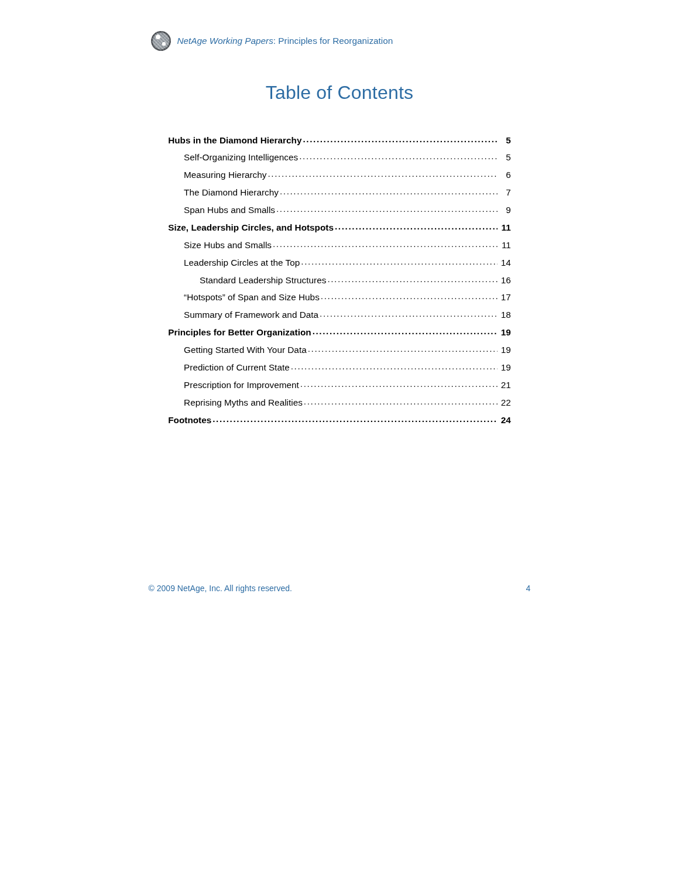NetAge Working Papers: Principles for Reorganization
Table of Contents
Hubs in the Diamond Hierarchy 5
Self-Organizing Intelligences 5
Measuring Hierarchy 6
The Diamond Hierarchy 7
Span Hubs and Smalls 9
Size, Leadership Circles, and Hotspots 11
Size Hubs and Smalls 11
Leadership Circles at the Top 14
Standard Leadership Structures 16
“Hotspots” of Span and Size Hubs 17
Summary of Framework and Data 18
Principles for Better Organization 19
Getting Started With Your Data 19
Prediction of Current State 19
Prescription for Improvement 21
Reprising Myths and Realities 22
Footnotes 24
© 2009 NetAge, Inc. All rights reserved.
4